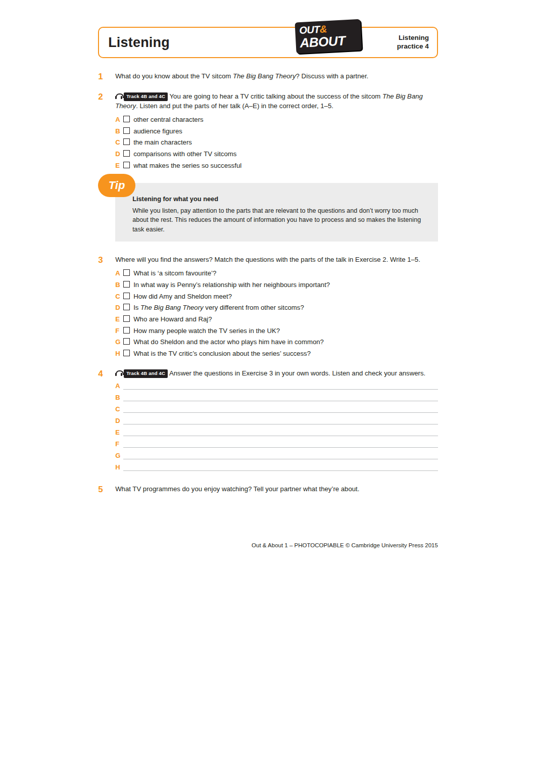Listening
OUT& ABOUT
Listening
practice 4
1
What do you know about the TV sitcom The Big Bang Theory? Discuss with a partner.
2
Track 4B and 4C You are going to hear a TV critic talking about the success of the sitcom The Big Bang Theory. Listen and put the parts of her talk (A–E) in the correct order, 1–5.
A other central characters
B audience figures
C the main characters
D comparisons with other TV sitcoms
E what makes the series so successful
Tip
Listening for what you need
While you listen, pay attention to the parts that are relevant to the questions and don’t worry too much about the rest. This reduces the amount of information you have to process and so makes the listening task easier.
3
Where will you find the answers? Match the questions with the parts of the talk in Exercise 2. Write 1–5.
A What is ‘a sitcom favourite’?
B In what way is Penny’s relationship with her neighbours important?
C How did Amy and Sheldon meet?
D Is The Big Bang Theory very different from other sitcoms?
E Who are Howard and Raj?
F How many people watch the TV series in the UK?
G What do Sheldon and the actor who plays him have in common?
H What is the TV critic’s conclusion about the series’ success?
4
Track 4B and 4C Answer the questions in Exercise 3 in your own words. Listen and check your answers.
A
B
C
D
E
F
G
H
5
What TV programmes do you enjoy watching? Tell your partner what they’re about.
Out & About 1 – PHOTOCOPIABLE © Cambridge University Press 2015